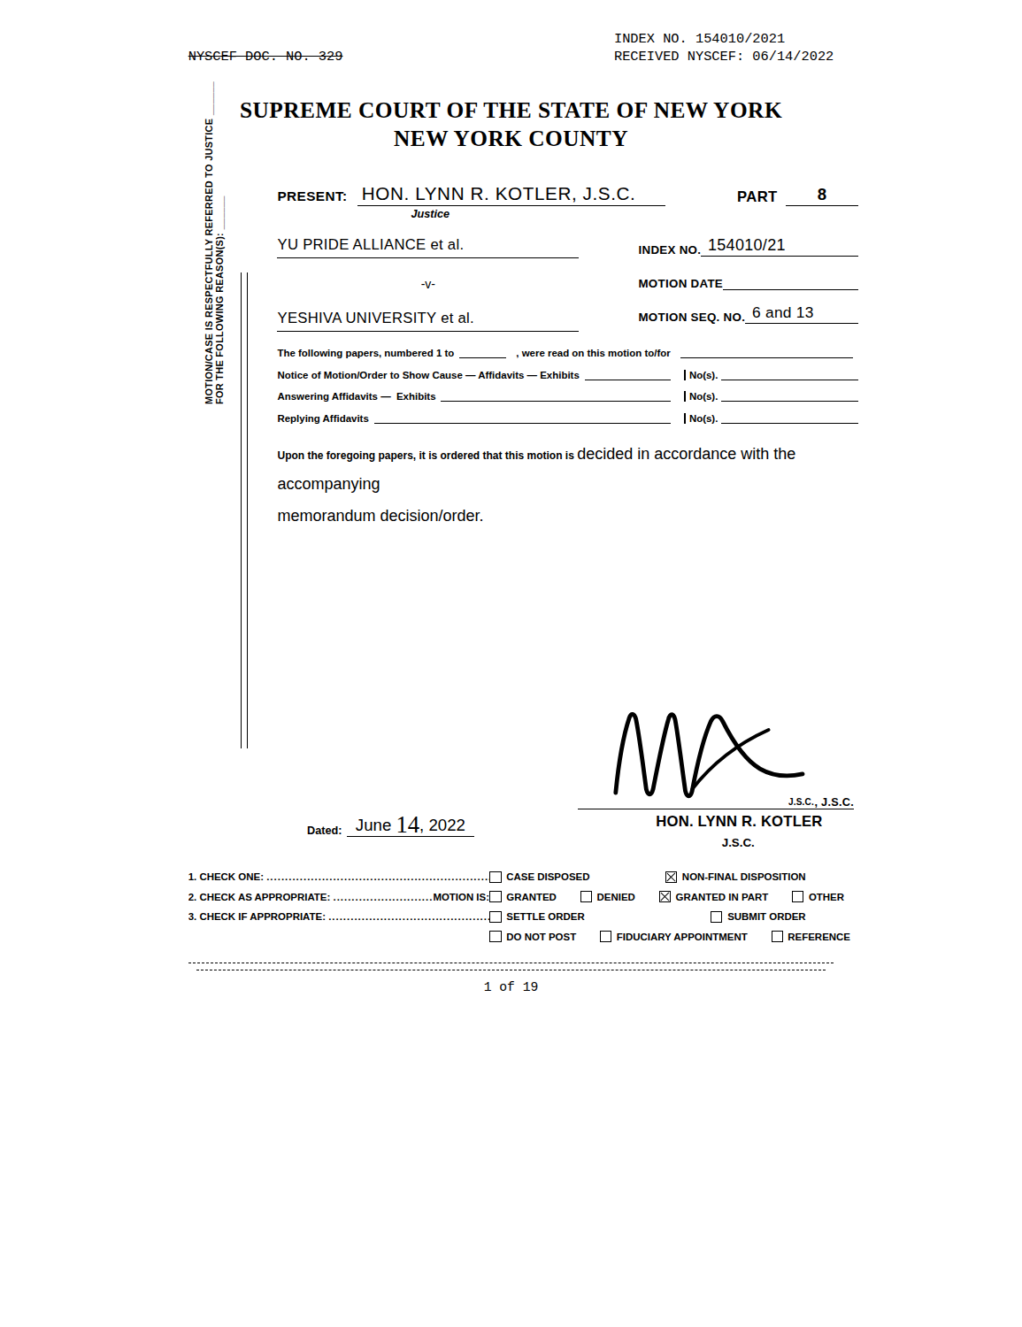NYSCEF DOC. NO. 329
INDEX NO. 154010/2021
RECEIVED NYSCEF: 06/14/2022
SUPREME COURT OF THE STATE OF NEW YORK
NEW YORK COUNTY
MOTION/CASE IS RESPECTFULLY REFERRED TO JUSTICE ______
FOR THE FOLLOWING REASON(S): ______
PRESENT: HON. LYNN R. KOTLER, J.S.C. PART 8
Justice
YU PRIDE ALLIANCE et al.
-v-
YESHIVA UNIVERSITY et al.
INDEX NO. 154010/21
MOTION DATE
MOTION SEQ. NO. 6 and 13
The following papers, numbered 1 to , were read on this motion to/for
Notice of Motion/Order to Show Cause — Affidavits — Exhibits No(s).
Answering Affidavits — Exhibits No(s).
Replying Affidavits No(s).
Upon the foregoing papers, it is ordered that this motion is decided in accordance with the accompanying memorandum decision/order.
J.S.C.
, J.S.C.
HON. LYNN R. KOTLER
J.S.C.
Dated: June 14, 2022
1. CHECK ONE: ..................................................................... CASE DISPOSED NON-FINAL DISPOSITION
2. CHECK AS APPROPRIATE: ........................... MOTION IS: GRANTED DENIED GRANTED IN PART OTHER
3. CHECK IF APPROPRIATE: ................................................ SETTLE ORDER SUBMIT ORDER
DO NOT POST FIDUCIARY APPOINTMENT REFERENCE
1 of 19